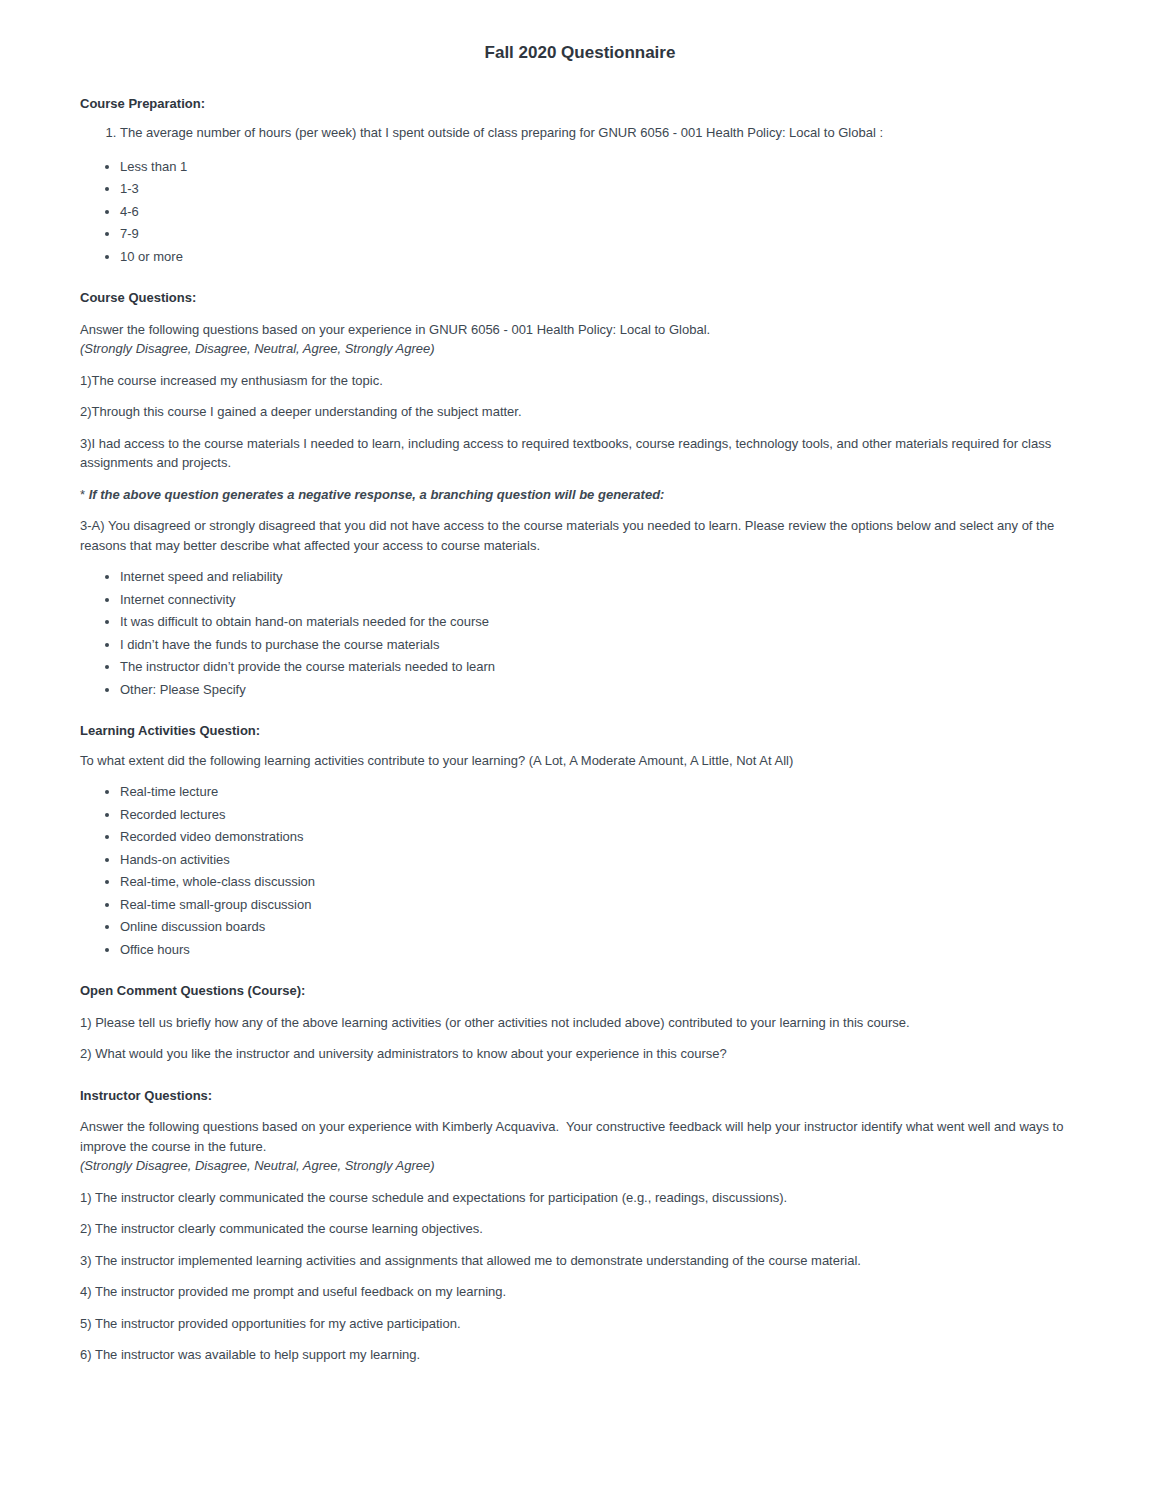Fall 2020 Questionnaire
Course Preparation:
The average number of hours (per week) that I spent outside of class preparing for GNUR 6056 - 001 Health Policy: Local to Global :
Less than 1
1-3
4-6
7-9
10 or more
Course Questions:
Answer the following questions based on your experience in GNUR 6056 - 001 Health Policy: Local to Global.
(Strongly Disagree, Disagree, Neutral, Agree, Strongly Agree)
1)The course increased my enthusiasm for the topic.
2)Through this course I gained a deeper understanding of the subject matter.
3)I had access to the course materials I needed to learn, including access to required textbooks, course readings, technology tools, and other materials required for class assignments and projects.
* If the above question generates a negative response, a branching question will be generated:
3-A) You disagreed or strongly disagreed that you did not have access to the course materials you needed to learn. Please review the options below and select any of the reasons that may better describe what affected your access to course materials.
Internet speed and reliability
Internet connectivity
It was difficult to obtain hand-on materials needed for the course
I didn’t have the funds to purchase the course materials
The instructor didn’t provide the course materials needed to learn
Other: Please Specify
Learning Activities Question:
To what extent did the following learning activities contribute to your learning? (A Lot, A Moderate Amount, A Little, Not At All)
Real-time lecture
Recorded lectures
Recorded video demonstrations
Hands-on activities
Real-time, whole-class discussion
Real-time small-group discussion
Online discussion boards
Office hours
Open Comment Questions (Course):
1) Please tell us briefly how any of the above learning activities (or other activities not included above) contributed to your learning in this course.
2) What would you like the instructor and university administrators to know about your experience in this course?
Instructor Questions:
Answer the following questions based on your experience with Kimberly Acquaviva. Your constructive feedback will help your instructor identify what went well and ways to improve the course in the future.
(Strongly Disagree, Disagree, Neutral, Agree, Strongly Agree)
1) The instructor clearly communicated the course schedule and expectations for participation (e.g., readings, discussions).
2) The instructor clearly communicated the course learning objectives.
3) The instructor implemented learning activities and assignments that allowed me to demonstrate understanding of the course material.
4) The instructor provided me prompt and useful feedback on my learning.
5) The instructor provided opportunities for my active participation.
6) The instructor was available to help support my learning.